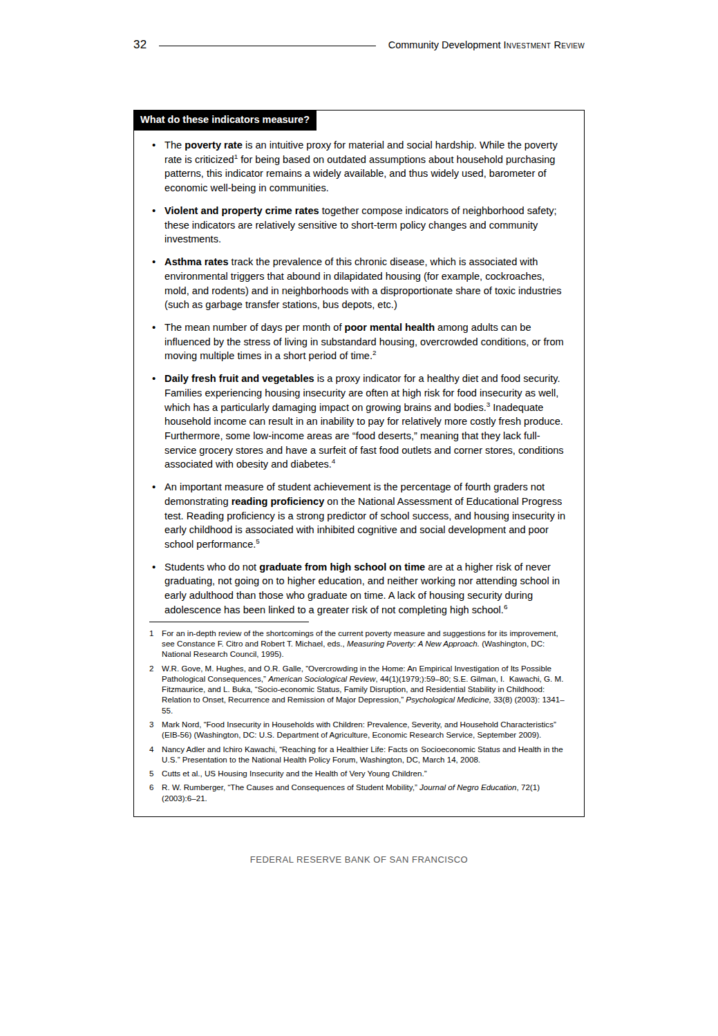32
Community Development Investment Review
What do these indicators measure?
The poverty rate is an intuitive proxy for material and social hardship. While the poverty rate is criticized1 for being based on outdated assumptions about household purchasing patterns, this indicator remains a widely available, and thus widely used, barometer of economic well-being in communities.
Violent and property crime rates together compose indicators of neighborhood safety; these indicators are relatively sensitive to short-term policy changes and community investments.
Asthma rates track the prevalence of this chronic disease, which is associated with environmental triggers that abound in dilapidated housing (for example, cockroaches, mold, and rodents) and in neighborhoods with a disproportionate share of toxic industries (such as garbage transfer stations, bus depots, etc.)
The mean number of days per month of poor mental health among adults can be influenced by the stress of living in substandard housing, overcrowded conditions, or from moving multiple times in a short period of time.2
Daily fresh fruit and vegetables is a proxy indicator for a healthy diet and food security. Families experiencing housing insecurity are often at high risk for food insecurity as well, which has a particularly damaging impact on growing brains and bodies.3 Inadequate household income can result in an inability to pay for relatively more costly fresh produce. Furthermore, some low-income areas are “food deserts,” meaning that they lack full-service grocery stores and have a surfeit of fast food outlets and corner stores, conditions associated with obesity and diabetes.4
An important measure of student achievement is the percentage of fourth graders not demonstrating reading proficiency on the National Assessment of Educational Progress test. Reading proficiency is a strong predictor of school success, and housing insecurity in early childhood is associated with inhibited cognitive and social development and poor school performance.5
Students who do not graduate from high school on time are at a higher risk of never graduating, not going on to higher education, and neither working nor attending school in early adulthood than those who graduate on time. A lack of housing security during adolescence has been linked to a greater risk of not completing high school.6
For an in-depth review of the shortcomings of the current poverty measure and suggestions for its improvement, see Constance F. Citro and Robert T. Michael, eds., Measuring Poverty: A New Approach. (Washington, DC: National Research Council, 1995).
W.R. Gove, M. Hughes, and O.R. Galle, “Overcrowding in the Home: An Empirical Investigation of Its Possible Pathological Consequences,” American Sociological Review, 44(1)(1979;):59–80; S.E. Gilman, I. Kawachi, G. M. Fitzmaurice, and L. Buka, “Socio-economic Status, Family Disruption, and Residential Stability in Childhood: Relation to Onset, Recurrence and Remission of Major Depression,” Psychological Medicine, 33(8) (2003): 1341–55.
Mark Nord, “Food Insecurity in Households with Children: Prevalence, Severity, and Household Characteristics” (EIB-56) (Washington, DC: U.S. Department of Agriculture, Economic Research Service, September 2009).
Nancy Adler and Ichiro Kawachi, “Reaching for a Healthier Life: Facts on Socioeconomic Status and Health in the U.S.” Presentation to the National Health Policy Forum, Washington, DC, March 14, 2008.
Cutts et al., US Housing Insecurity and the Health of Very Young Children.”
R. W. Rumberger, “The Causes and Consequences of Student Mobility,” Journal of Negro Education, 72(1) (2003):6–21.
FEDERAL RESERVE BANK OF SAN FRANCISCO